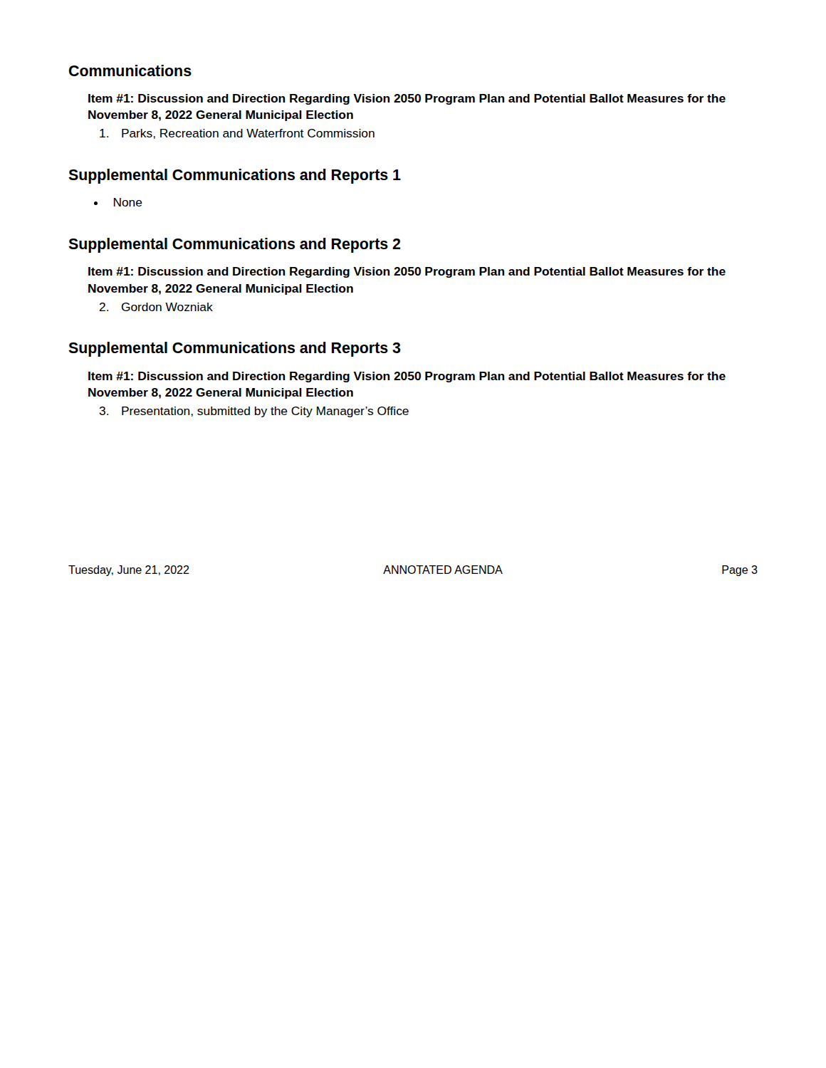Communications
Item #1: Discussion and Direction Regarding Vision 2050 Program Plan and Potential Ballot Measures for the November 8, 2022 General Municipal Election
Parks, Recreation and Waterfront Commission
Supplemental Communications and Reports 1
None
Supplemental Communications and Reports 2
Item #1: Discussion and Direction Regarding Vision 2050 Program Plan and Potential Ballot Measures for the November 8, 2022 General Municipal Election
Gordon Wozniak
Supplemental Communications and Reports 3
Item #1: Discussion and Direction Regarding Vision 2050 Program Plan and Potential Ballot Measures for the November 8, 2022 General Municipal Election
Presentation, submitted by the City Manager’s Office
Tuesday, June 21, 2022 ANNOTATED AGENDA Page 3